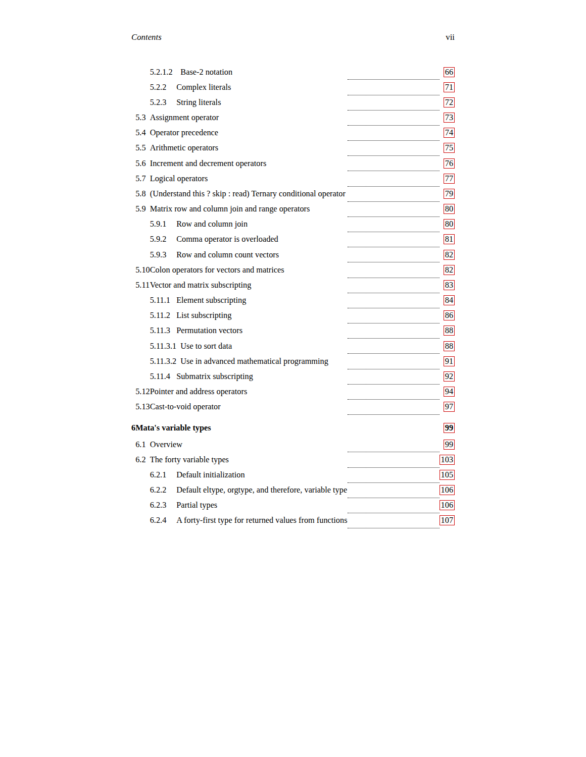Contents vii
| | | | 5.2.1.2 | Base-2 notation | | 66 |
| | | 5.2.2 | Complex literals | | 71 |
| | | 5.2.3 | String literals | | 72 |
| | 5.3 | Assignment operator | | 73 |
| | 5.4 | Operator precedence | | 74 |
| | 5.5 | Arithmetic operators | | 75 |
| | 5.6 | Increment and decrement operators | | 76 |
| | 5.7 | Logical operators | | 77 |
| | 5.8 | (Understand this ? skip : read) Ternary conditional operator | | 79 |
| | 5.9 | Matrix row and column join and range operators | | 80 |
| | | 5.9.1 | Row and column join | | 80 |
| | | 5.9.2 | Comma operator is overloaded | | 81 |
| | | 5.9.3 | Row and column count vectors | | 82 |
| | 5.10 | Colon operators for vectors and matrices | | 82 |
| | 5.11 | Vector and matrix subscripting | | 83 |
| | | 5.11.1 | Element subscripting | | 84 |
| | | 5.11.2 | List subscripting | | 86 |
| | | 5.11.3 | Permutation vectors | | 88 |
| | | | 5.11.3.1 | Use to sort data | | 88 |
| | | | 5.11.3.2 | Use in advanced mathematical programming | | 91 |
| | | 5.11.4 | Submatrix subscripting | | 92 |
| | 5.12 | Pointer and address operators | | 94 |
| | 5.13 | Cast-to-void operator | | 97 |
| 6 | Mata's variable types | | 99 |
| | 6.1 | Overview | | 99 |
| | 6.2 | The forty variable types | | 103 |
| | | 6.2.1 | Default initialization | | 105 |
| | | 6.2.2 | Default eltype, orgtype, and therefore, variable type | | 106 |
| | | 6.2.3 | Partial types | | 106 |
| | | 6.2.4 | A forty-first type for returned values from functions | | 107 |